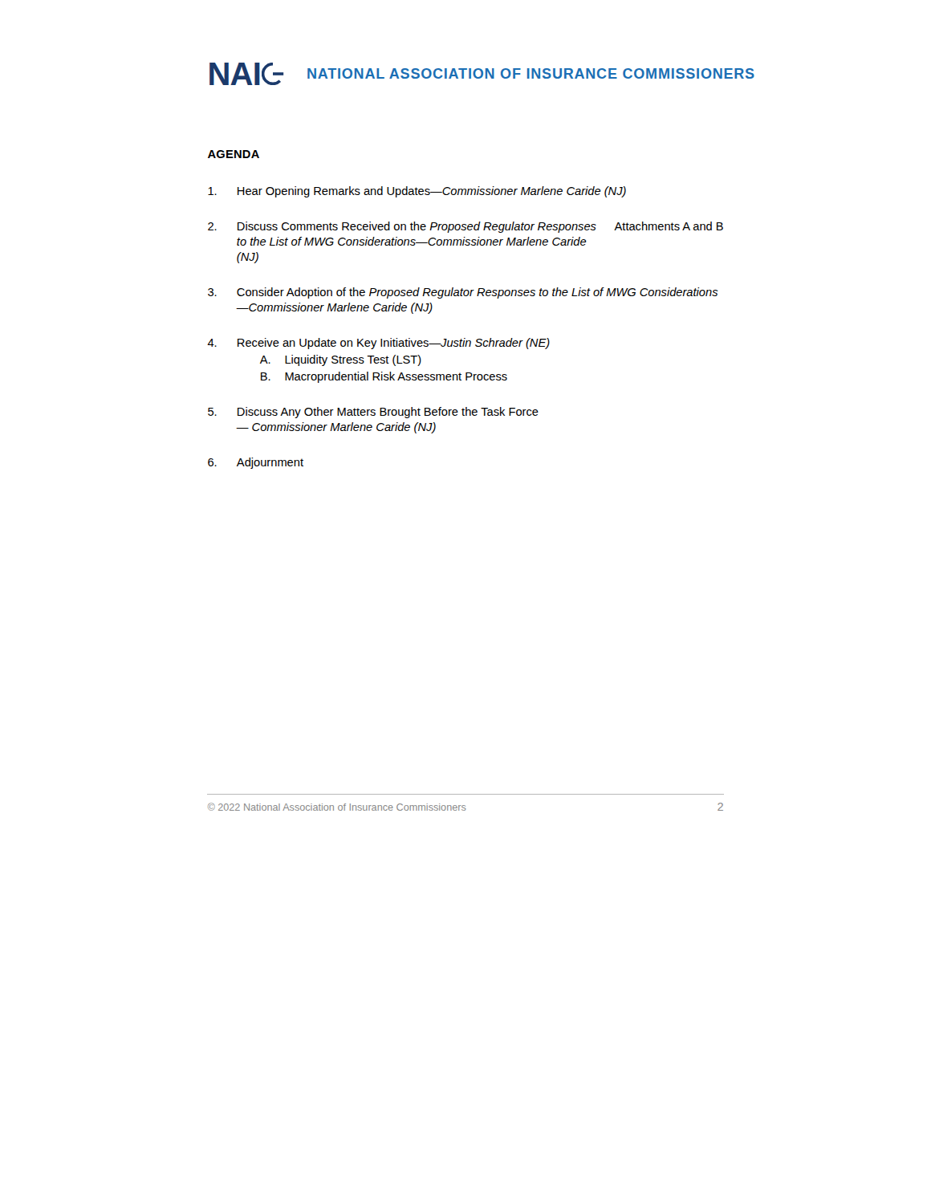NAI
NATIONAL ASSOCIATION OF INSURANCE COMMISSIONERS
AGENDA
Hear Opening Remarks and Updates—Commissioner Marlene Caride (NJ)
Discuss Comments Received on the Proposed Regulator Responses to the List of MWG Considerations—Commissioner Marlene Caride (NJ)
Attachments A and B
Consider Adoption of the Proposed Regulator Responses to the List of MWG Considerations—Commissioner Marlene Caride (NJ)
Receive an Update on Key Initiatives—Justin Schrader (NE)
Liquidity Stress Test (LST)
Macroprudential Risk Assessment Process
Discuss Any Other Matters Brought Before the Task Force
— Commissioner Marlene Caride (NJ)
Adjournment
© 2022 National Association of Insurance Commissioners
2